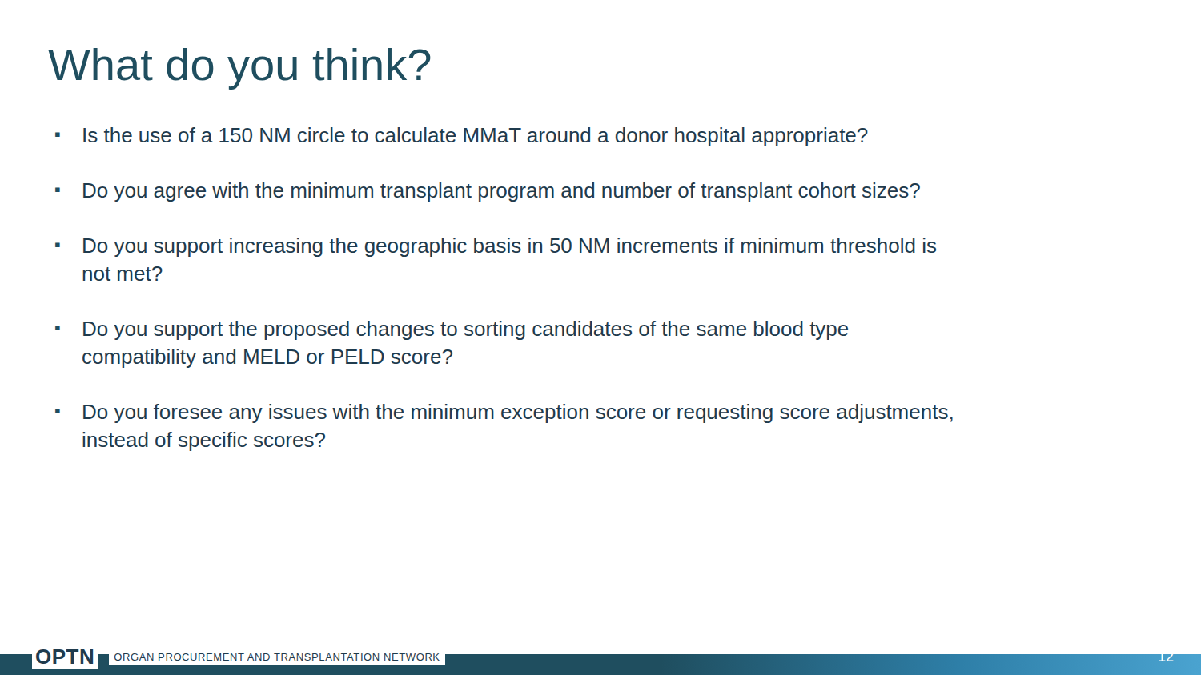What do you think?
Is the use of a 150 NM circle to calculate MMaT around a donor hospital appropriate?
Do you agree with the minimum transplant program and number of transplant cohort sizes?
Do you support increasing the geographic basis in 50 NM increments if minimum threshold is not met?
Do you support the proposed changes to sorting candidates of the same blood type compatibility and MELD or PELD score?
Do you foresee any issues with the minimum exception score or requesting score adjustments, instead of specific scores?
OPTN Organ Procurement and Transplantation Network 12